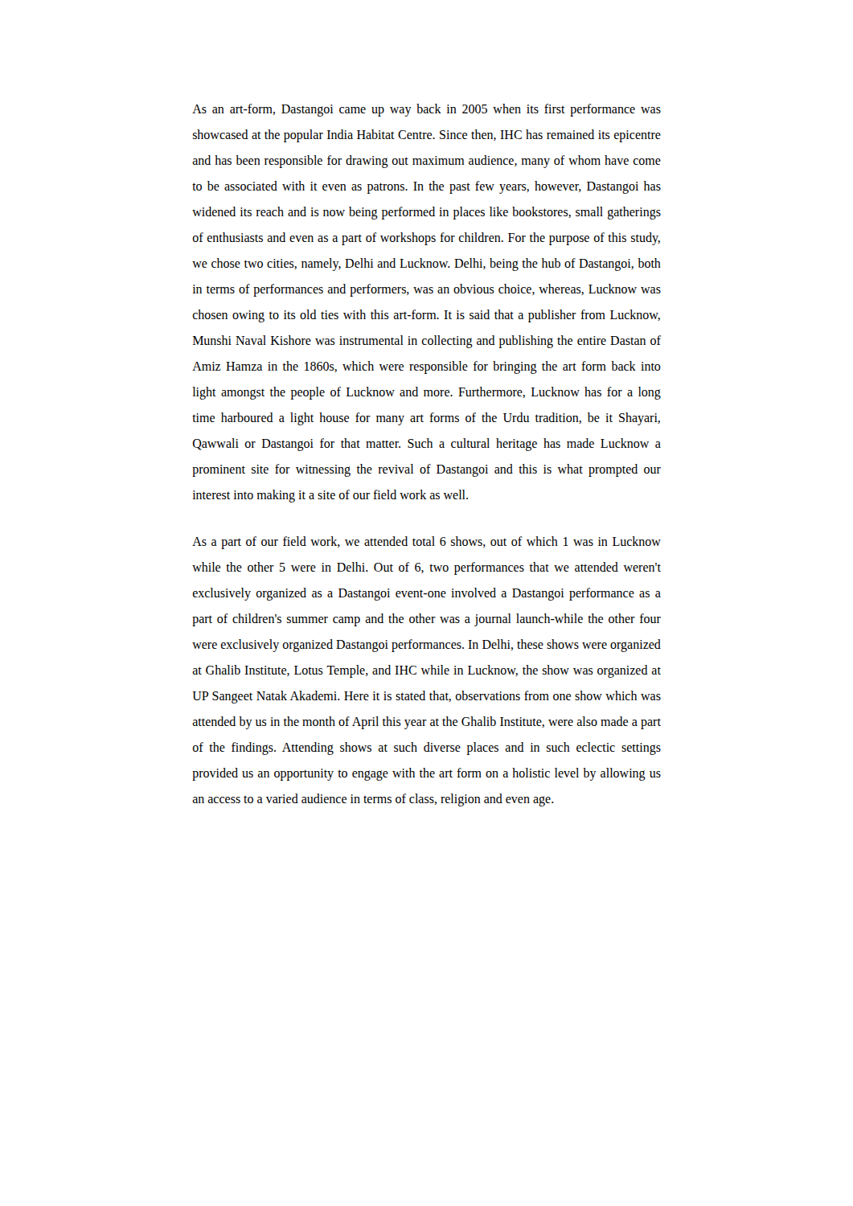As an art-form, Dastangoi came up way back in 2005 when its first performance was showcased at the popular India Habitat Centre. Since then, IHC has remained its epicentre and has been responsible for drawing out maximum audience, many of whom have come to be associated with it even as patrons. In the past few years, however, Dastangoi has widened its reach and is now being performed in places like bookstores, small gatherings of enthusiasts and even as a part of workshops for children. For the purpose of this study, we chose two cities, namely, Delhi and Lucknow. Delhi, being the hub of Dastangoi, both in terms of performances and performers, was an obvious choice, whereas, Lucknow was chosen owing to its old ties with this art-form. It is said that a publisher from Lucknow, Munshi Naval Kishore was instrumental in collecting and publishing the entire Dastan of Amiz Hamza in the 1860s, which were responsible for bringing the art form back into light amongst the people of Lucknow and more. Furthermore, Lucknow has for a long time harboured a light house for many art forms of the Urdu tradition, be it Shayari, Qawwali or Dastangoi for that matter. Such a cultural heritage has made Lucknow a prominent site for witnessing the revival of Dastangoi and this is what prompted our interest into making it a site of our field work as well.
As a part of our field work, we attended total 6 shows, out of which 1 was in Lucknow while the other 5 were in Delhi. Out of 6, two performances that we attended weren't exclusively organized as a Dastangoi event-one involved a Dastangoi performance as a part of children's summer camp and the other was a journal launch-while the other four were exclusively organized Dastangoi performances. In Delhi, these shows were organized at Ghalib Institute, Lotus Temple, and IHC while in Lucknow, the show was organized at UP Sangeet Natak Akademi. Here it is stated that, observations from one show which was attended by us in the month of April this year at the Ghalib Institute, were also made a part of the findings. Attending shows at such diverse places and in such eclectic settings provided us an opportunity to engage with the art form on a holistic level by allowing us an access to a varied audience in terms of class, religion and even age.